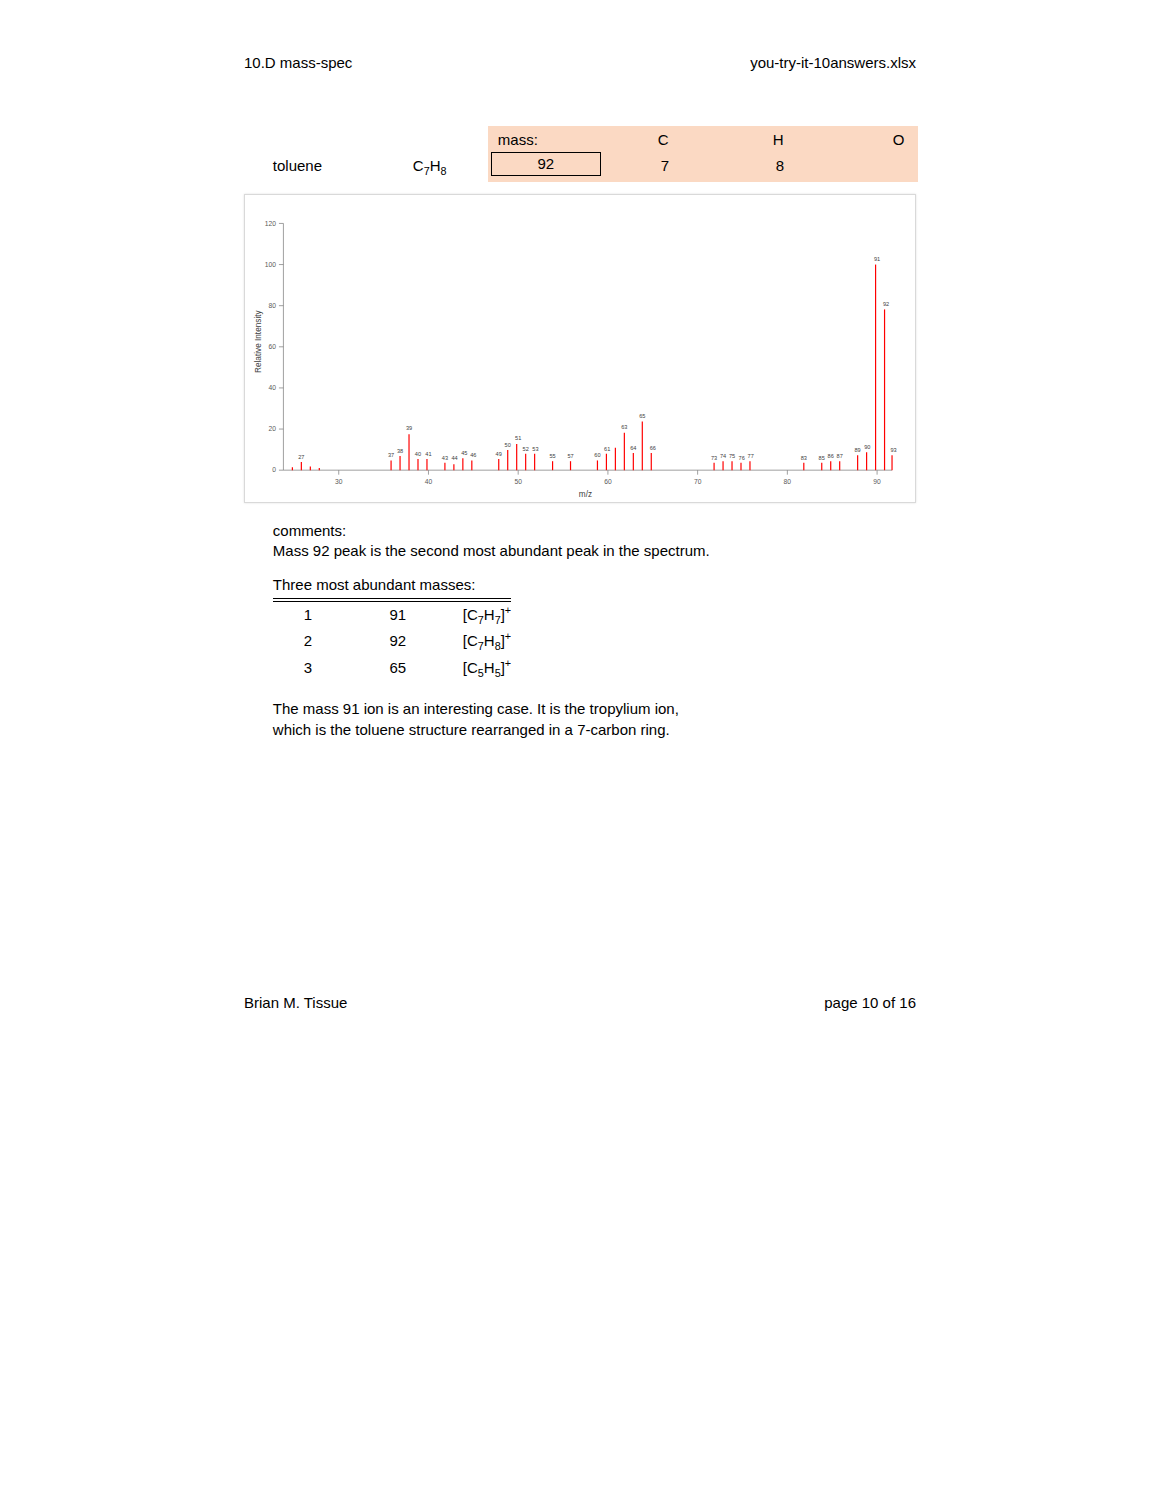10.D mass-spec
you-try-it-10answers.xlsx
mass:
C
H
O
toluene
C7H8
92
7
8
Relative Intensity 120 100 80 60 40 20 0 30 40 50 60 70 80 90 m/z 27 37 38 39 40 41 43 44 45 46 49 50 51 52 53 55 57 60 61 63 64 65 66 73 74 75 76 77 83 85 86 87 89 90 91 92 93
comments:
Mass 92 peak is the second most abundant peak in the spectrum.
Three most abundant masses:
| 1 | 91 | [C 7 H 7 ] + |
| 2 | 92 | [C 7 H 8 ] + |
| 3 | 65 | [C 5 H 5 ] + |
The mass 91 ion is an interesting case. It is the tropylium ion,
which is the toluene structure rearranged in a 7-carbon ring.
Brian M. Tissue
page 10 of 16